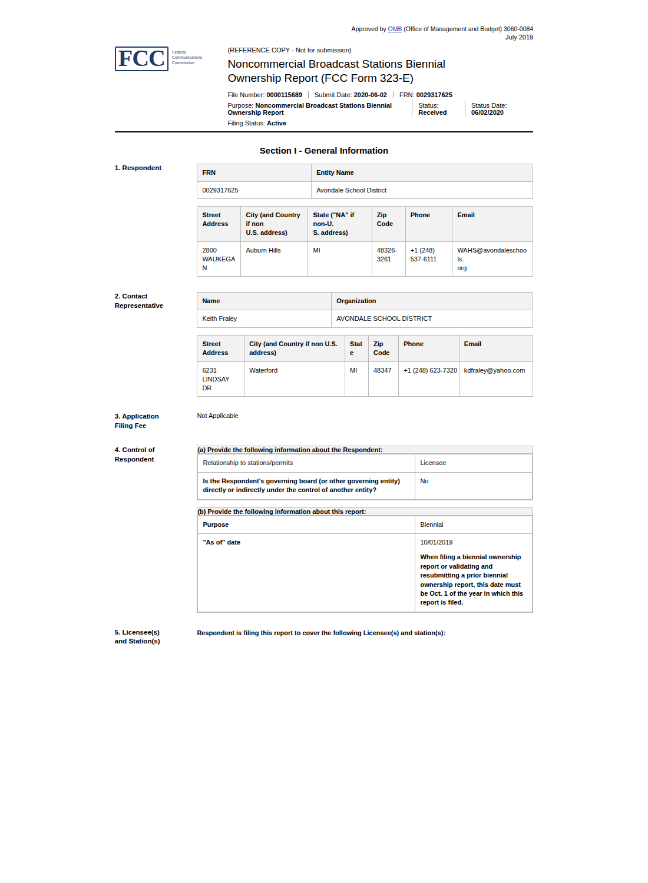Approved by OMB (Office of Management and Budget) 3060-0084
July 2019
FCC
Federal
Communications
Commission
(REFERENCE COPY - Not for submission)
Noncommercial Broadcast Stations Biennial
Ownership Report (FCC Form 323-E)
File Number: 0000115689
Submit Date: 2020-06-02
FRN: 0029317625
Purpose: Noncommercial Broadcast Stations Biennial Ownership Report
Status: Received
Status Date: 06/02/2020
Filing Status: Active
Section I - General Information
1. Respondent
| FRN | Entity Name |
| --- | --- |
| 0029317625 | Avondale School District |
| Street Address | City (and Country if non U.S. address) | State ("NA" if non-U. S. address) | Zip Code | Phone | Email |
| --- | --- | --- | --- | --- | --- |
| 2800 WAUKEGAN | Auburn Hills | MI | 48326- 3261 | +1 (248) 537-6111 | WAHS@avondaleschools. org |
2. Contact
Representative
| Name | Organization |
| --- | --- |
| Keith Fraley | AVONDALE SCHOOL DISTRICT |
| Street Address | City (and Country if non U.S. address) | State | Zip Code | Phone | Email |
| --- | --- | --- | --- | --- | --- |
| 6231 LINDSAY DR | Waterford | MI | 48347 | +1 (248) 623-7320 | kdfraley@yahoo.com |
3. Application
Filing Fee
Not Applicable
4. Control of
Respondent
| (a) Provide the following information about the Respondent: |
| / Relationship to stations/permits / Licensee / / Is the Respondent's governing board (or other governing entity) directly or indirectly under the control of another entity? / No / |
| (b) Provide the following information about this report: |
| / Purpose / Biennial / / "As of" date / 10/01/2019 When filing a biennial ownership report or validating and resubmitting a prior biennial ownership report, this date must be Oct. 1 of the year in which this report is filed. / |
5. Licensee(s)
and Station(s)
Respondent is filing this report to cover the following Licensee(s) and station(s):